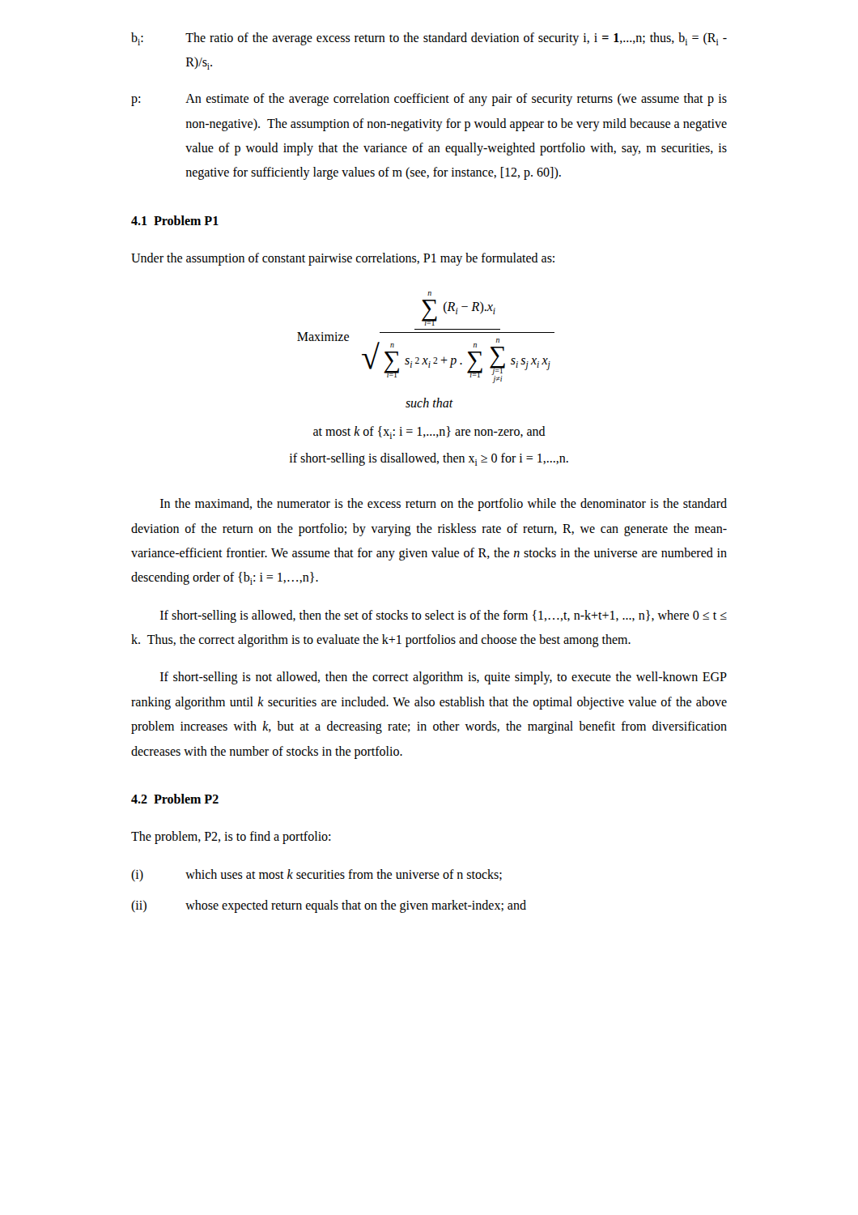bi:
The ratio of the average excess return to the standard deviation of security i, i = 1,...,n; thus, bi = (Ri - R)/si.
p:
An estimate of the average correlation coefficient of any pair of security returns (we assume that p is non-negative). The assumption of non-negativity for p would appear to be very mild because a negative value of p would imply that the variance of an equally-weighted portfolio with, say, m securities, is negative for sufficiently large values of m (see, for instance, [12, p. 60]).
4.1 Problem P1
Under the assumption of constant pairwise correlations, P1 may be formulated as:
Maximize n ∑ i=1 (Ri − R).xi √ n ∑ i=1 si2xi2 + p. n ∑ i=1 n ∑ j=1
j≠i sisjxixj
such that
at most k of {xi: i = 1,...,n} are non-zero, and
if short-selling is disallowed, then xi ≥ 0 for i = 1,...,n.
In the maximand, the numerator is the excess return on the portfolio while the denominator is the standard deviation of the return on the portfolio; by varying the riskless rate of return, R, we can generate the mean-variance-efficient frontier. We assume that for any given value of R, the n stocks in the universe are numbered in descending order of {bi: i = 1,…,n}.
If short-selling is allowed, then the set of stocks to select is of the form {1,…,t, n-k+t+1, ..., n}, where 0 ≤ t ≤ k. Thus, the correct algorithm is to evaluate the k+1 portfolios and choose the best among them.
If short-selling is not allowed, then the correct algorithm is, quite simply, to execute the well-known EGP ranking algorithm until k securities are included. We also establish that the optimal objective value of the above problem increases with k, but at a decreasing rate; in other words, the marginal benefit from diversification decreases with the number of stocks in the portfolio.
4.2 Problem P2
The problem, P2, is to find a portfolio:
(i) which uses at most k securities from the universe of n stocks;
(ii) whose expected return equals that on the given market-index; and